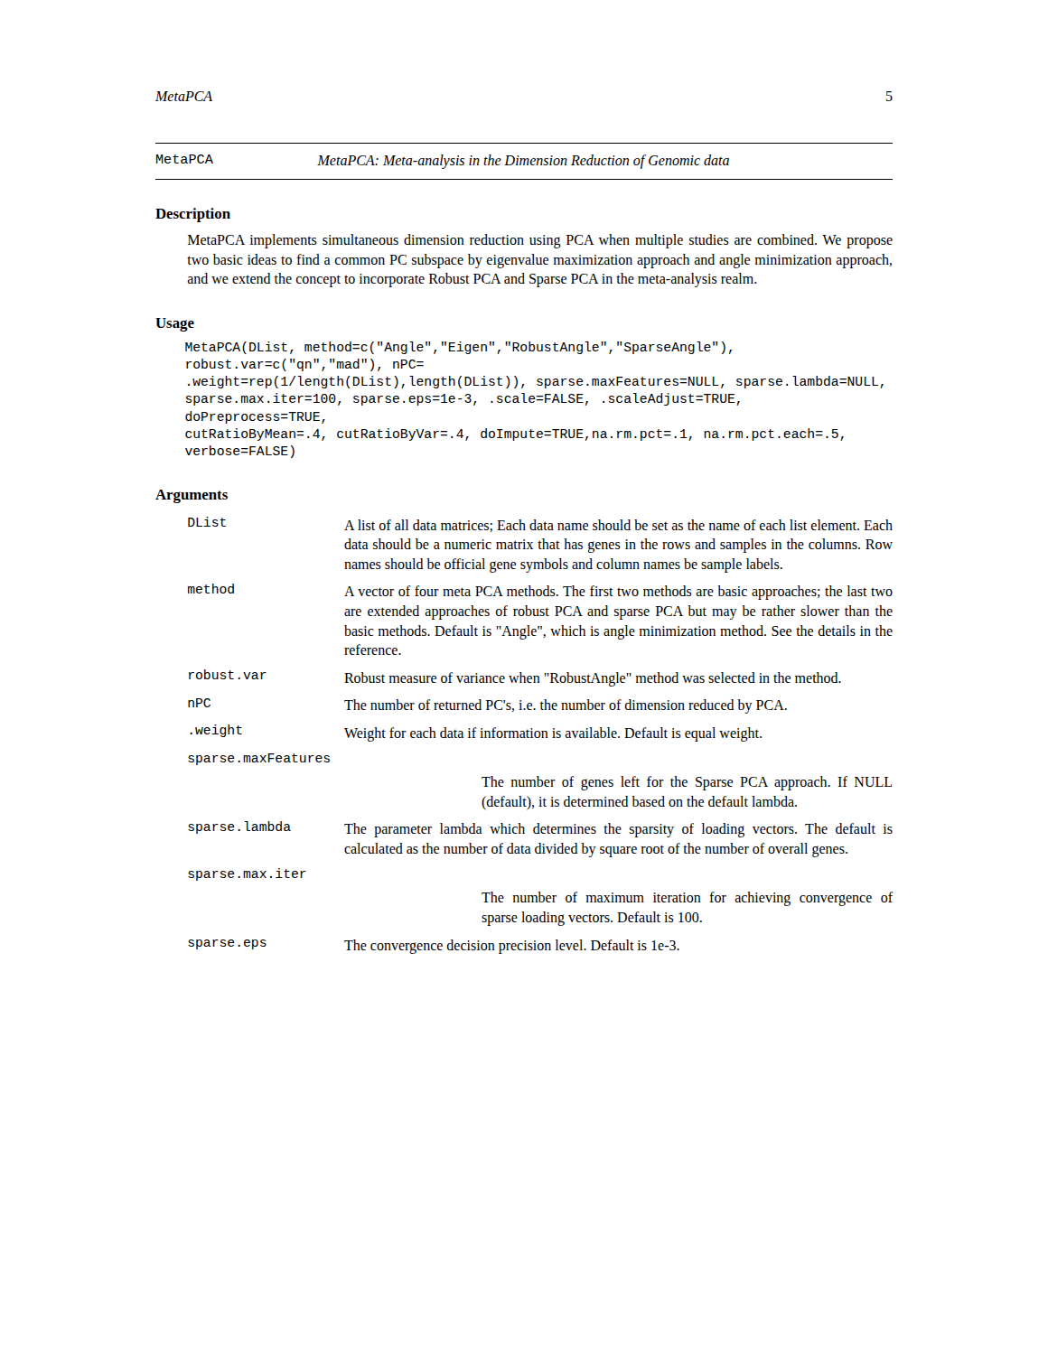MetaPCA 5
| MetaPCA | MetaPCA: Meta-analysis in the Dimension Reduction of Genomic data |
Description
MetaPCA implements simultaneous dimension reduction using PCA when multiple studies are combined. We propose two basic ideas to find a common PC subspace by eigenvalue maximization approach and angle minimization approach, and we extend the concept to incorporate Robust PCA and Sparse PCA in the meta-analysis realm.
Usage
MetaPCA(DList, method=c("Angle","Eigen","RobustAngle","SparseAngle"), robust.var=c("qn","mad"), nPC=
.weight=rep(1/length(DList),length(DList)), sparse.maxFeatures=NULL, sparse.lambda=NULL,
sparse.max.iter=100, sparse.eps=1e-3, .scale=FALSE, .scaleAdjust=TRUE, doPreprocess=TRUE,
cutRatioByMean=.4, cutRatioByVar=.4, doImpute=TRUE,na.rm.pct=.1, na.rm.pct.each=.5,
verbose=FALSE)
Arguments
| DList | A list of all data matrices; Each data name should be set as the name of each list element. Each data should be a numeric matrix that has genes in the rows and samples in the columns. Row names should be official gene symbols and column names be sample labels. |
| method | A vector of four meta PCA methods. The first two methods are basic approaches; the last two are extended approaches of robust PCA and sparse PCA but may be rather slower than the basic methods. Default is "Angle", which is angle minimization method. See the details in the reference. |
| robust.var | Robust measure of variance when "RobustAngle" method was selected in the method. |
| nPC | The number of returned PC's, i.e. the number of dimension reduced by PCA. |
| .weight | Weight for each data if information is available. Default is equal weight. |
| sparse.maxFeatures | |
| | The number of genes left for the Sparse PCA approach. If NULL (default), it is determined based on the default lambda. |
| sparse.lambda | The parameter lambda which determines the sparsity of loading vectors. The default is calculated as the number of data divided by square root of the number of overall genes. |
| sparse.max.iter | |
| | The number of maximum iteration for achieving convergence of sparse loading vectors. Default is 100. |
| sparse.eps | The convergence decision precision level. Default is 1e-3. |